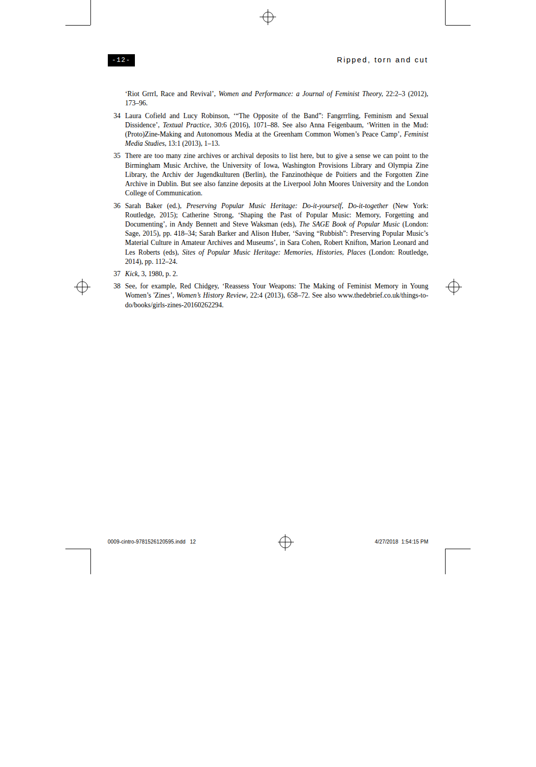-12- Ripped, torn and cut
‘Riot Grrrl, Race and Revival’, Women and Performance: a Journal of Feminist Theory, 22:2–3 (2012), 173–96.
34 Laura Cofield and Lucy Robinson, ‘“The Opposite of the Band”: Fangrrrling, Feminism and Sexual Dissidence’, Textual Practice, 30:6 (2016), 1071–88. See also Anna Feigenbaum, ‘Written in the Mud: (Proto)Zine-Making and Autonomous Media at the Greenham Common Women’s Peace Camp’, Feminist Media Studies, 13:1 (2013), 1–13.
35 There are too many zine archives or archival deposits to list here, but to give a sense we can point to the Birmingham Music Archive, the University of Iowa, Washington Provisions Library and Olympia Zine Library, the Archiv der Jugendkulturen (Berlin), the Fanzinothèque de Poitiers and the Forgotten Zine Archive in Dublin. But see also fanzine deposits at the Liverpool John Moores University and the London College of Communication.
36 Sarah Baker (ed.), Preserving Popular Music Heritage: Do-it-yourself, Do-it-together (New York: Routledge, 2015); Catherine Strong, ‘Shaping the Past of Popular Music: Memory, Forgetting and Documenting’, in Andy Bennett and Steve Waksman (eds), The SAGE Book of Popular Music (London: Sage, 2015), pp. 418–34; Sarah Barker and Alison Huber, ‘Saving “Rubbish”: Preserving Popular Music’s Material Culture in Amateur Archives and Museums’, in Sara Cohen, Robert Knifton, Marion Leonard and Les Roberts (eds), Sites of Popular Music Heritage: Memories, Histories, Places (London: Routledge, 2014), pp. 112–24.
37 Kick, 3, 1980, p. 2.
38 See, for example, Red Chidgey, ‘Reassess Your Weapons: The Making of Feminist Memory in Young Women’s 'Zines’, Women’s History Review, 22:4 (2013), 658–72. See also www.thedebrief.co.uk/things-to-do/books/girls-zines-20160262294.
0009-cintro-9781526120595.indd 12 4/27/2018 1:54:15 PM